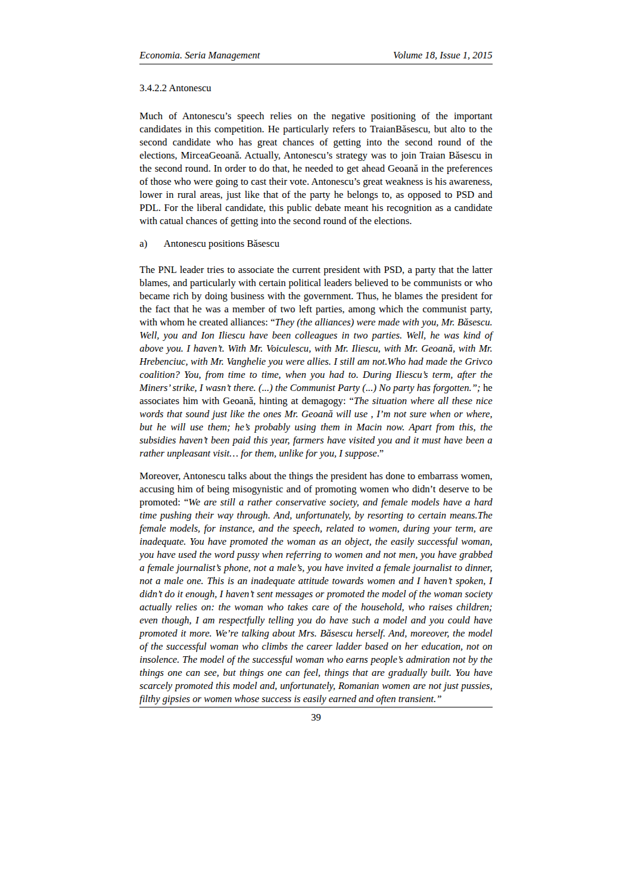Economia. Seria Management Volume 18, Issue 1, 2015
3.4.2.2 Antonescu
Much of Antonescu’s speech relies on the negative positioning of the important candidates in this competition. He particularly refers to TraianBăsescu, but alto to the second candidate who has great chances of getting into the second round of the elections, MirceaGeoană. Actually, Antonescu’s strategy was to join Traian Băsescu in the second round. In order to do that, he needed to get ahead Geoană in the preferences of those who were going to cast their vote. Antonescu’s great weakness is his awareness, lower in rural areas, just like that of the party he belongs to, as opposed to PSD and PDL. For the liberal candidate, this public debate meant his recognition as a candidate with catual chances of getting into the second round of the elections.
a) Antonescu positions Băsescu
The PNL leader tries to associate the current president with PSD, a party that the latter blames, and particularly with certain political leaders believed to be communists or who became rich by doing business with the government. Thus, he blames the president for the fact that he was a member of two left parties, among which the communist party, with whom he created alliances: “They (the alliances) were made with you, Mr. Băsescu. Well, you and Ion Iliescu have been colleagues in two parties. Well, he was kind of above you. I haven’t. With Mr. Voiculescu, with Mr. Iliescu, with Mr. Geoană, with Mr. Hrebenciuc, with Mr. Vanghelie you were allies. I still am not.Who had made the Grivco coalition? You, from time to time, when you had to. During Iliescu’s term, after the Miners’ strike, I wasn’t there. (...) the Communist Party (...) No party has forgotten.”; he associates him with Geoană, hinting at demagogy: “The situation where all these nice words that sound just like the ones Mr. Geoană will use , I’m not sure when or where, but he will use them; he’s probably using them in Macin now. Apart from this, the subsidies haven’t been paid this year, farmers have visited you and it must have been a rather unpleasant visit… for them, unlike for you, I suppose.”
Moreover, Antonescu talks about the things the president has done to embarrass women, accusing him of being misogynistic and of promoting women who didn’t deserve to be promoted: “We are still a rather conservative society, and female models have a hard time pushing their way through. And, unfortunately, by resorting to certain means.The female models, for instance, and the speech, related to women, during your term, are inadequate. You have promoted the woman as an object, the easily successful woman, you have used the word pussy when referring to women and not men, you have grabbed a female journalist’s phone, not a male’s, you have invited a female journalist to dinner, not a male one. This is an inadequate attitude towards women and I haven’t spoken, I didn’t do it enough, I haven’t sent messages or promoted the model of the woman society actually relies on: the woman who takes care of the household, who raises children; even though, I am respectfully telling you do have such a model and you could have promoted it more. We’re talking about Mrs. Băsescu herself. And, moreover, the model of the successful woman who climbs the career ladder based on her education, not on insolence. The model of the successful woman who earns people’s admiration not by the things one can see, but things one can feel, things that are gradually built. You have scarcely promoted this model and, unfortunately, Romanian women are not just pussies, filthy gipsies or women whose success is easily earned and often transient.”
39